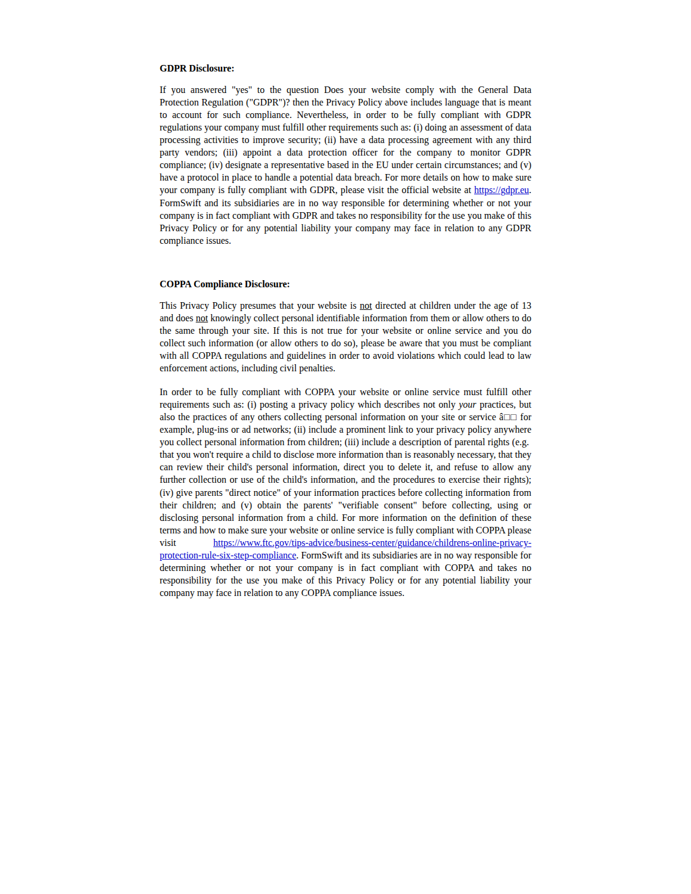GDPR Disclosure:
If you answered "yes" to the question Does your website comply with the General Data Protection Regulation ("GDPR")? then the Privacy Policy above includes language that is meant to account for such compliance. Nevertheless, in order to be fully compliant with GDPR regulations your company must fulfill other requirements such as: (i) doing an assessment of data processing activities to improve security; (ii) have a data processing agreement with any third party vendors; (iii) appoint a data protection officer for the company to monitor GDPR compliance; (iv) designate a representative based in the EU under certain circumstances; and (v) have a protocol in place to handle a potential data breach. For more details on how to make sure your company is fully compliant with GDPR, please visit the official website at https://gdpr.eu. FormSwift and its subsidiaries are in no way responsible for determining whether or not your company is in fact compliant with GDPR and takes no responsibility for the use you make of this Privacy Policy or for any potential liability your company may face in relation to any GDPR compliance issues.
COPPA Compliance Disclosure:
This Privacy Policy presumes that your website is not directed at children under the age of 13 and does not knowingly collect personal identifiable information from them or allow others to do the same through your site. If this is not true for your website or online service and you do collect such information (or allow others to do so), please be aware that you must be compliant with all COPPA regulations and guidelines in order to avoid violations which could lead to law enforcement actions, including civil penalties.
In order to be fully compliant with COPPA your website or online service must fulfill other requirements such as: (i) posting a privacy policy which describes not only your practices, but also the practices of any others collecting personal information on your site or service â□□ for example, plug-ins or ad networks; (ii) include a prominent link to your privacy policy anywhere you collect personal information from children; (iii) include a description of parental rights (e.g. that you won't require a child to disclose more information than is reasonably necessary, that they can review their child's personal information, direct you to delete it, and refuse to allow any further collection or use of the child's information, and the procedures to exercise their rights); (iv) give parents "direct notice" of your information practices before collecting information from their children; and (v) obtain the parents' "verifiable consent" before collecting, using or disclosing personal information from a child. For more information on the definition of these terms and how to make sure your website or online service is fully compliant with COPPA please visit https://www.ftc.gov/tips-advice/business-center/guidance/childrens-online-privacy-protection-rule-six-step-compliance. FormSwift and its subsidiaries are in no way responsible for determining whether or not your company is in fact compliant with COPPA and takes no responsibility for the use you make of this Privacy Policy or for any potential liability your company may face in relation to any COPPA compliance issues.